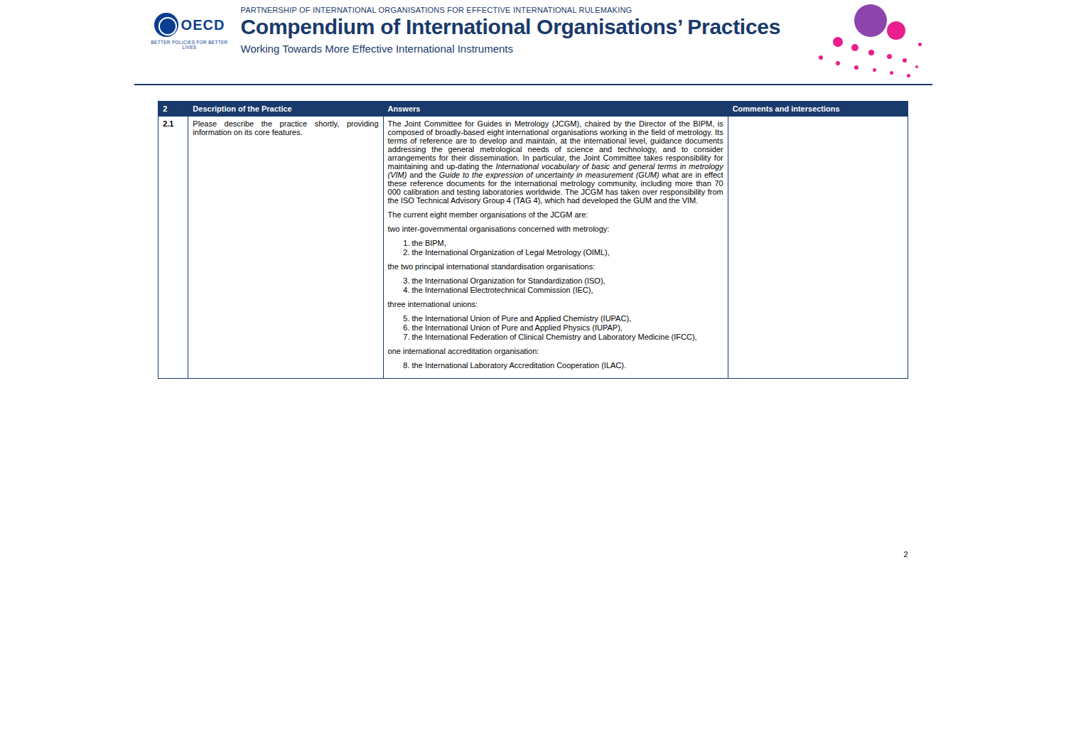PARTNERSHIP OF INTERNATIONAL ORGANISATIONS FOR EFFECTIVE INTERNATIONAL RULEMAKING
OECD
Better policies for better lives
Compendium of International Organisations’ Practices
Working Towards More Effective International Instruments
| 2 | Description of the Practice | Answers | Comments and intersections |
| --- | --- | --- | --- |
| 2.1 | Please describe the practice shortly, providing information on its core features. | The Joint Committee for Guides in Metrology (JCGM), chaired by the Director of the BIPM, is composed of broadly-based eight international organisations working in the field of metrology. Its terms of reference are to develop and maintain, at the international level, guidance documents addressing the general metrological needs of science and technology, and to consider arrangements for their dissemination. In particular, the Joint Committee takes responsibility for maintaining and up-dating the International vocabulary of basic and general terms in metrology (VIM) and the Guide to the expression of uncertainty in measurement (GUM) what are in effect these reference documents for the international metrology community, including more than 70 000 calibration and testing laboratories worldwide. The JCGM has taken over responsibility from the ISO Technical Advisory Group 4 (TAG 4), which had developed the GUM and the VIM. The current eight member organisations of the JCGM are: two inter-governmental organisations concerned with metrology: the BIPM, the International Organization of Legal Metrology (OIML), the two principal international standardisation organisations: the International Organization for Standardization (ISO), the International Electrotechnical Commission (IEC), three international unions: the International Union of Pure and Applied Chemistry (IUPAC), the International Union of Pure and Applied Physics (IUPAP), the International Federation of Clinical Chemistry and Laboratory Medicine (IFCC), one international accreditation organisation: the International Laboratory Accreditation Cooperation (ILAC). | |
2